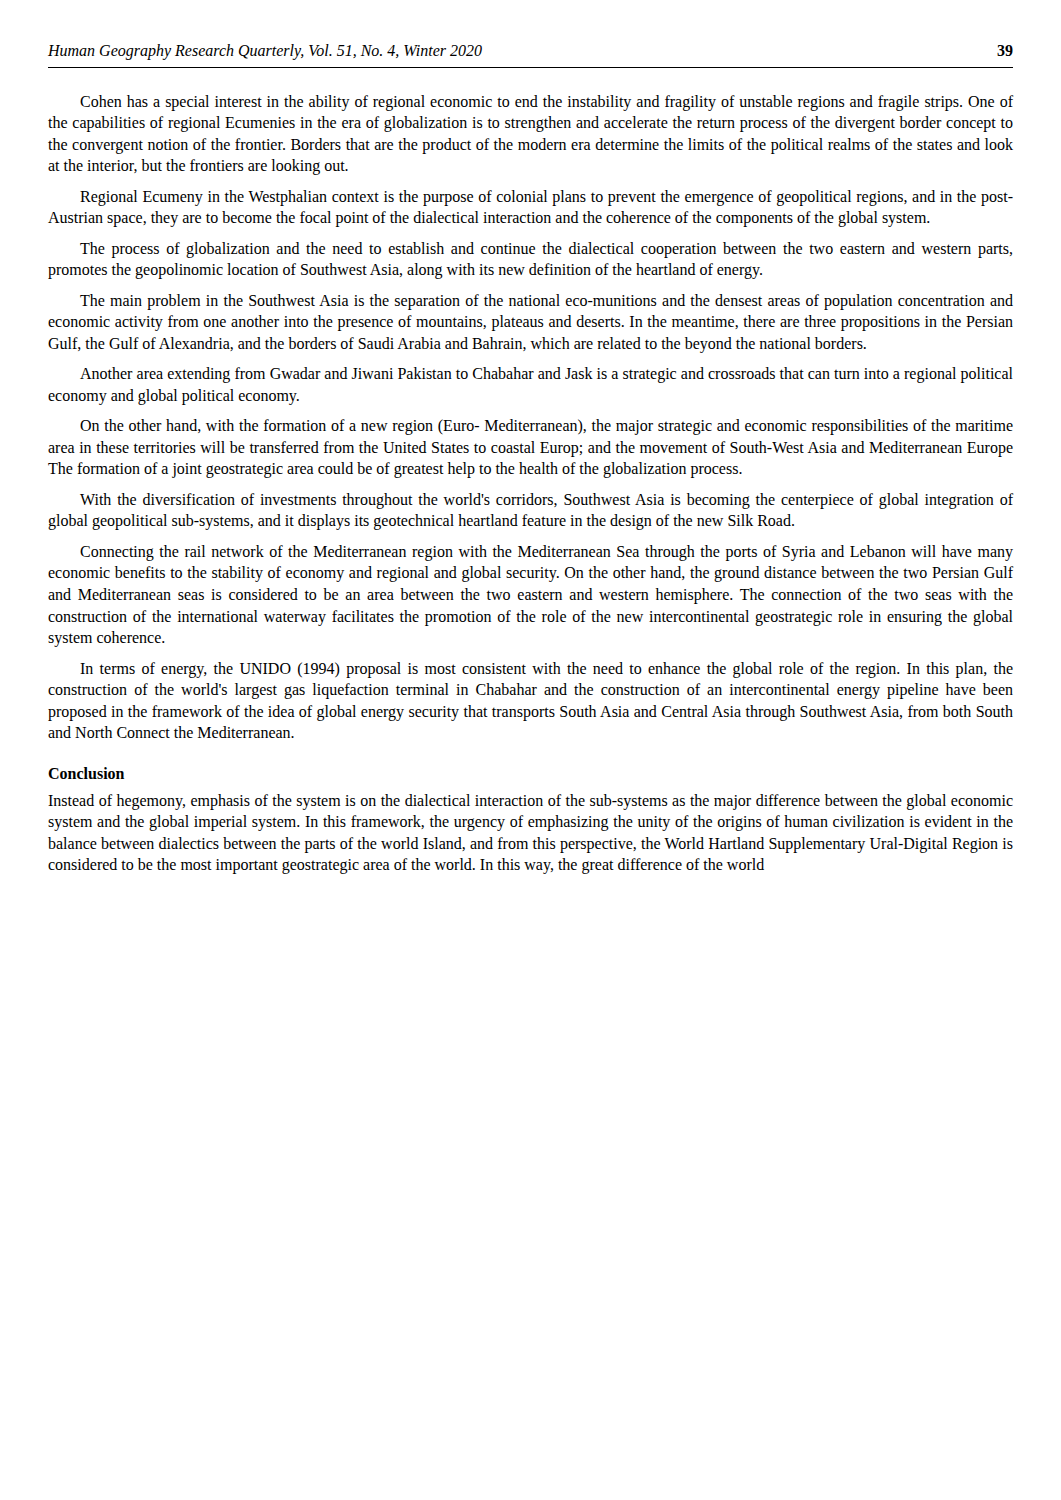Human Geography Research Quarterly, Vol. 51, No. 4, Winter 2020 39
Cohen has a special interest in the ability of regional economic to end the instability and fragility of unstable regions and fragile strips. One of the capabilities of regional Ecumenies in the era of globalization is to strengthen and accelerate the return process of the divergent border concept to the convergent notion of the frontier. Borders that are the product of the modern era determine the limits of the political realms of the states and look at the interior, but the frontiers are looking out.
Regional Ecumeny in the Westphalian context is the purpose of colonial plans to prevent the emergence of geopolitical regions, and in the post-Austrian space, they are to become the focal point of the dialectical interaction and the coherence of the components of the global system.
The process of globalization and the need to establish and continue the dialectical cooperation between the two eastern and western parts, promotes the geopolinomic location of Southwest Asia, along with its new definition of the heartland of energy.
The main problem in the Southwest Asia is the separation of the national eco-munitions and the densest areas of population concentration and economic activity from one another into the presence of mountains, plateaus and deserts. In the meantime, there are three propositions in the Persian Gulf, the Gulf of Alexandria, and the borders of Saudi Arabia and Bahrain, which are related to the beyond the national borders.
Another area extending from Gwadar and Jiwani Pakistan to Chabahar and Jask is a strategic and crossroads that can turn into a regional political economy and global political economy.
On the other hand, with the formation of a new region (Euro- Mediterranean), the major strategic and economic responsibilities of the maritime area in these territories will be transferred from the United States to coastal Europ; and the movement of South-West Asia and Mediterranean Europe The formation of a joint geostrategic area could be of greatest help to the health of the globalization process.
With the diversification of investments throughout the world's corridors, Southwest Asia is becoming the centerpiece of global integration of global geopolitical sub-systems, and it displays its geotechnical heartland feature in the design of the new Silk Road.
Connecting the rail network of the Mediterranean region with the Mediterranean Sea through the ports of Syria and Lebanon will have many economic benefits to the stability of economy and regional and global security. On the other hand, the ground distance between the two Persian Gulf and Mediterranean seas is considered to be an area between the two eastern and western hemisphere. The connection of the two seas with the construction of the international waterway facilitates the promotion of the role of the new intercontinental geostrategic role in ensuring the global system coherence.
In terms of energy, the UNIDO (1994) proposal is most consistent with the need to enhance the global role of the region. In this plan, the construction of the world's largest gas liquefaction terminal in Chabahar and the construction of an intercontinental energy pipeline have been proposed in the framework of the idea of global energy security that transports South Asia and Central Asia through Southwest Asia, from both South and North Connect the Mediterranean.
Conclusion
Instead of hegemony, emphasis of the system is on the dialectical interaction of the sub-systems as the major difference between the global economic system and the global imperial system. In this framework, the urgency of emphasizing the unity of the origins of human civilization is evident in the balance between dialectics between the parts of the world Island, and from this perspective, the World Hartland Supplementary Ural-Digital Region is considered to be the most important geostrategic area of the world. In this way, the great difference of the world